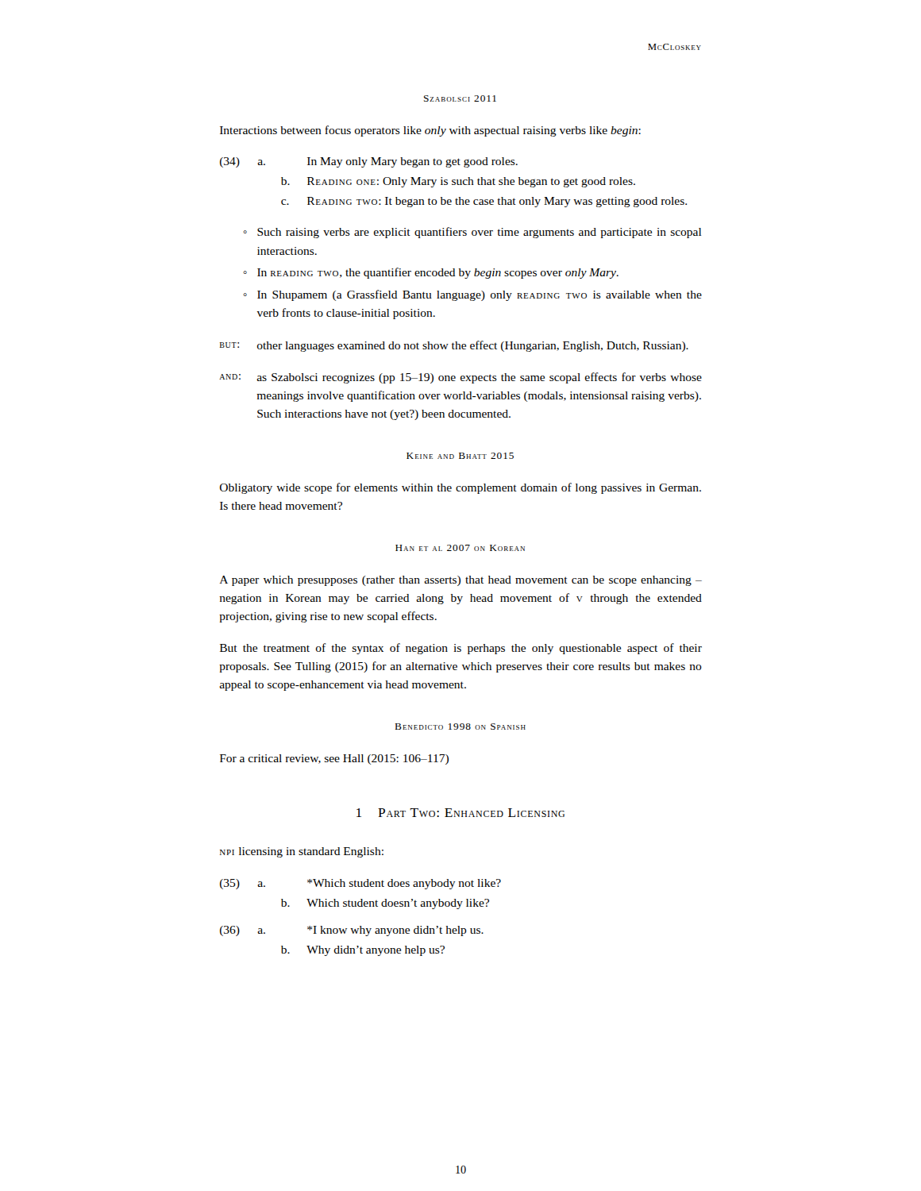McCloskey
Szabolsci 2011
Interactions between focus operators like only with aspectual raising verbs like begin:
(34)
a.
In May only Mary began to get good roles.
b.
Reading one: Only Mary is such that she began to get good roles.
c.
Reading two: It began to be the case that only Mary was getting good roles.
Such raising verbs are explicit quantifiers over time arguments and participate in scopal interactions.
In reading two, the quantifier encoded by begin scopes over only Mary.
In Shupamem (a Grassfield Bantu language) only reading two is available when the verb fronts to clause-initial position.
but:
other languages examined do not show the effect (Hungarian, English, Dutch, Russian).
and:
as Szabolsci recognizes (pp 15–19) one expects the same scopal effects for verbs whose meanings involve quantification over world-variables (modals, intensionsal raising verbs). Such interactions have not (yet?) been documented.
Keine and Bhatt 2015
Obligatory wide scope for elements within the complement domain of long passives in German. Is there head movement?
Han et al 2007 on Korean
A paper which presupposes (rather than asserts) that head movement can be scope enhancing – negation in Korean may be carried along by head movement of v through the extended projection, giving rise to new scopal effects.
But the treatment of the syntax of negation is perhaps the only questionable aspect of their proposals. See Tulling (2015) for an alternative which preserves their core results but makes no appeal to scope-enhancement via head movement.
Benedicto 1998 on Spanish
For a critical review, see Hall (2015: 106–117)
1 Part Two: Enhanced Licensing
npi licensing in standard English:
(35)
a.
*Which student does anybody not like?
b.
Which student doesn’t anybody like?
(36)
a.
*I know why anyone didn’t help us.
b.
Why didn’t anyone help us?
10